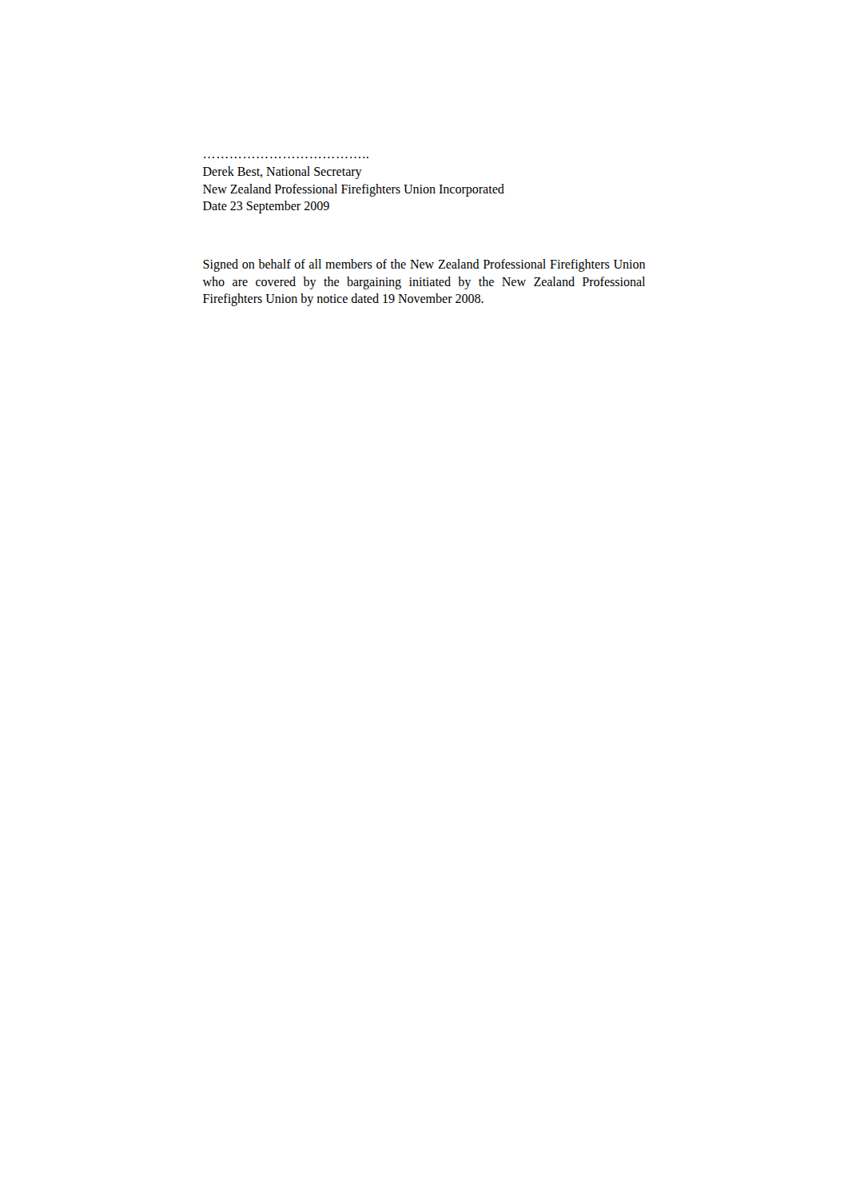………………………………..
Derek Best, National Secretary
New Zealand Professional Firefighters Union Incorporated
Date 23 September 2009
Signed on behalf of all members of the New Zealand Professional Firefighters Union who are covered by the bargaining initiated by the New Zealand Professional Firefighters Union by notice dated 19 November 2008.